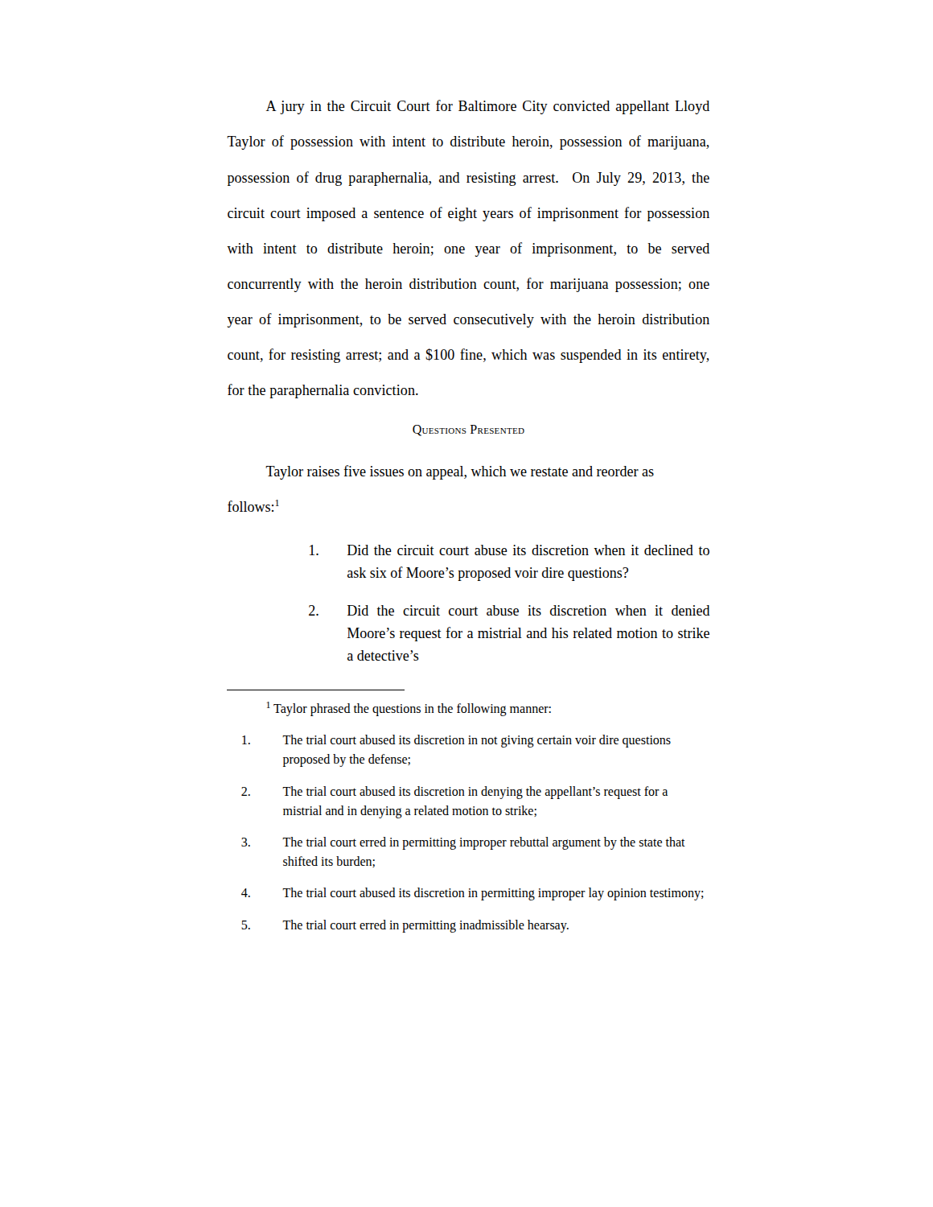A jury in the Circuit Court for Baltimore City convicted appellant Lloyd Taylor of possession with intent to distribute heroin, possession of marijuana, possession of drug paraphernalia, and resisting arrest. On July 29, 2013, the circuit court imposed a sentence of eight years of imprisonment for possession with intent to distribute heroin; one year of imprisonment, to be served concurrently with the heroin distribution count, for marijuana possession; one year of imprisonment, to be served consecutively with the heroin distribution count, for resisting arrest; and a $100 fine, which was suspended in its entirety, for the paraphernalia conviction.
Questions Presented
Taylor raises five issues on appeal, which we restate and reorder as follows:1
1. Did the circuit court abuse its discretion when it declined to ask six of Moore’s proposed voir dire questions?
2. Did the circuit court abuse its discretion when it denied Moore’s request for a mistrial and his related motion to strike a detective’s
1 Taylor phrased the questions in the following manner:
1. The trial court abused its discretion in not giving certain voir dire questions proposed by the defense;
2. The trial court abused its discretion in denying the appellant’s request for a mistrial and in denying a related motion to strike;
3. The trial court erred in permitting improper rebuttal argument by the state that shifted its burden;
4. The trial court abused its discretion in permitting improper lay opinion testimony;
5. The trial court erred in permitting inadmissible hearsay.